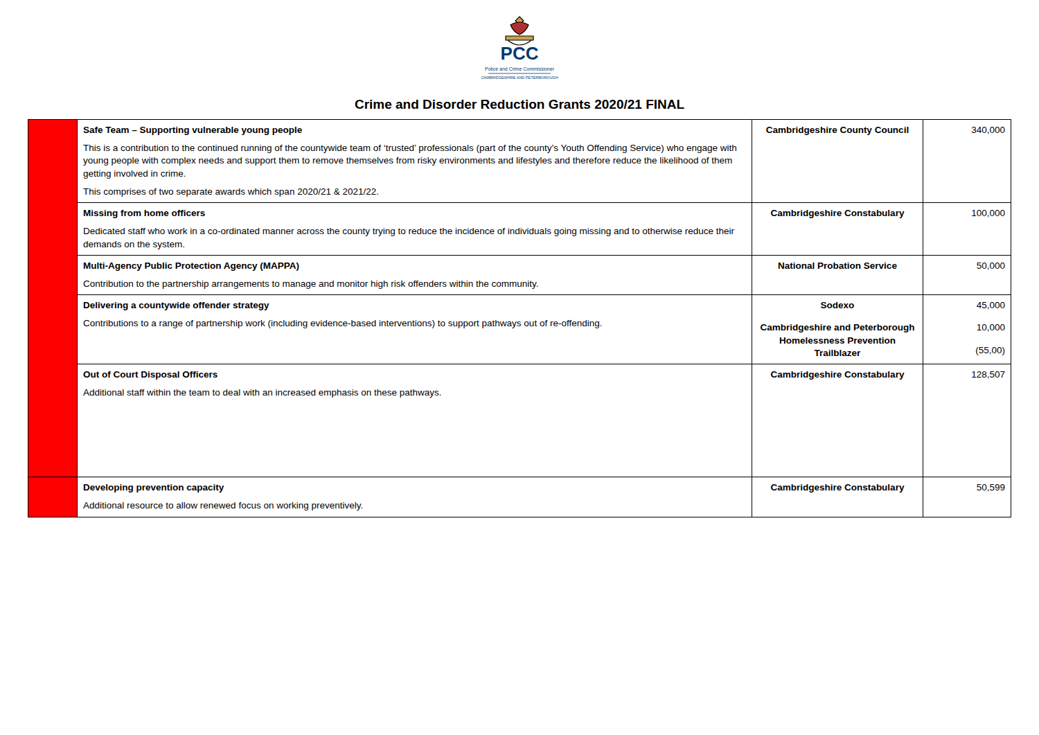Crime and Disorder Reduction Grants 2020/21 FINAL
| | Safe Team – Supporting vulnerable young people This is a contribution to the continued running of the countywide team of ‘trusted’ professionals (part of the county’s Youth Offending Service) who engage with young people with complex needs and support them to remove themselves from risky environments and lifestyles and therefore reduce the likelihood of them getting involved in crime. This comprises of two separate awards which span 2020/21 & 2021/22. | Cambridgeshire County Council | 340,000 |
| Missing from home officers Dedicated staff who work in a co-ordinated manner across the county trying to reduce the incidence of individuals going missing and to otherwise reduce their demands on the system. | Cambridgeshire Constabulary | 100,000 |
| Multi-Agency Public Protection Agency (MAPPA) Contribution to the partnership arrangements to manage and monitor high risk offenders within the community. | National Probation Service | 50,000 |
| Delivering a countywide offender strategy Contributions to a range of partnership work (including evidence-based interventions) to support pathways out of re-offending. | Sodexo Cambridgeshire and Peterborough Homelessness Prevention Trailblazer | 45,000 10,000 (55,00) |
| Out of Court Disposal Officers Additional staff within the team to deal with an increased emphasis on these pathways. | Cambridgeshire Constabulary | 128,507 |
| | Developing prevention capacity Additional resource to allow renewed focus on working preventively. | Cambridgeshire Constabulary | 50,599 |